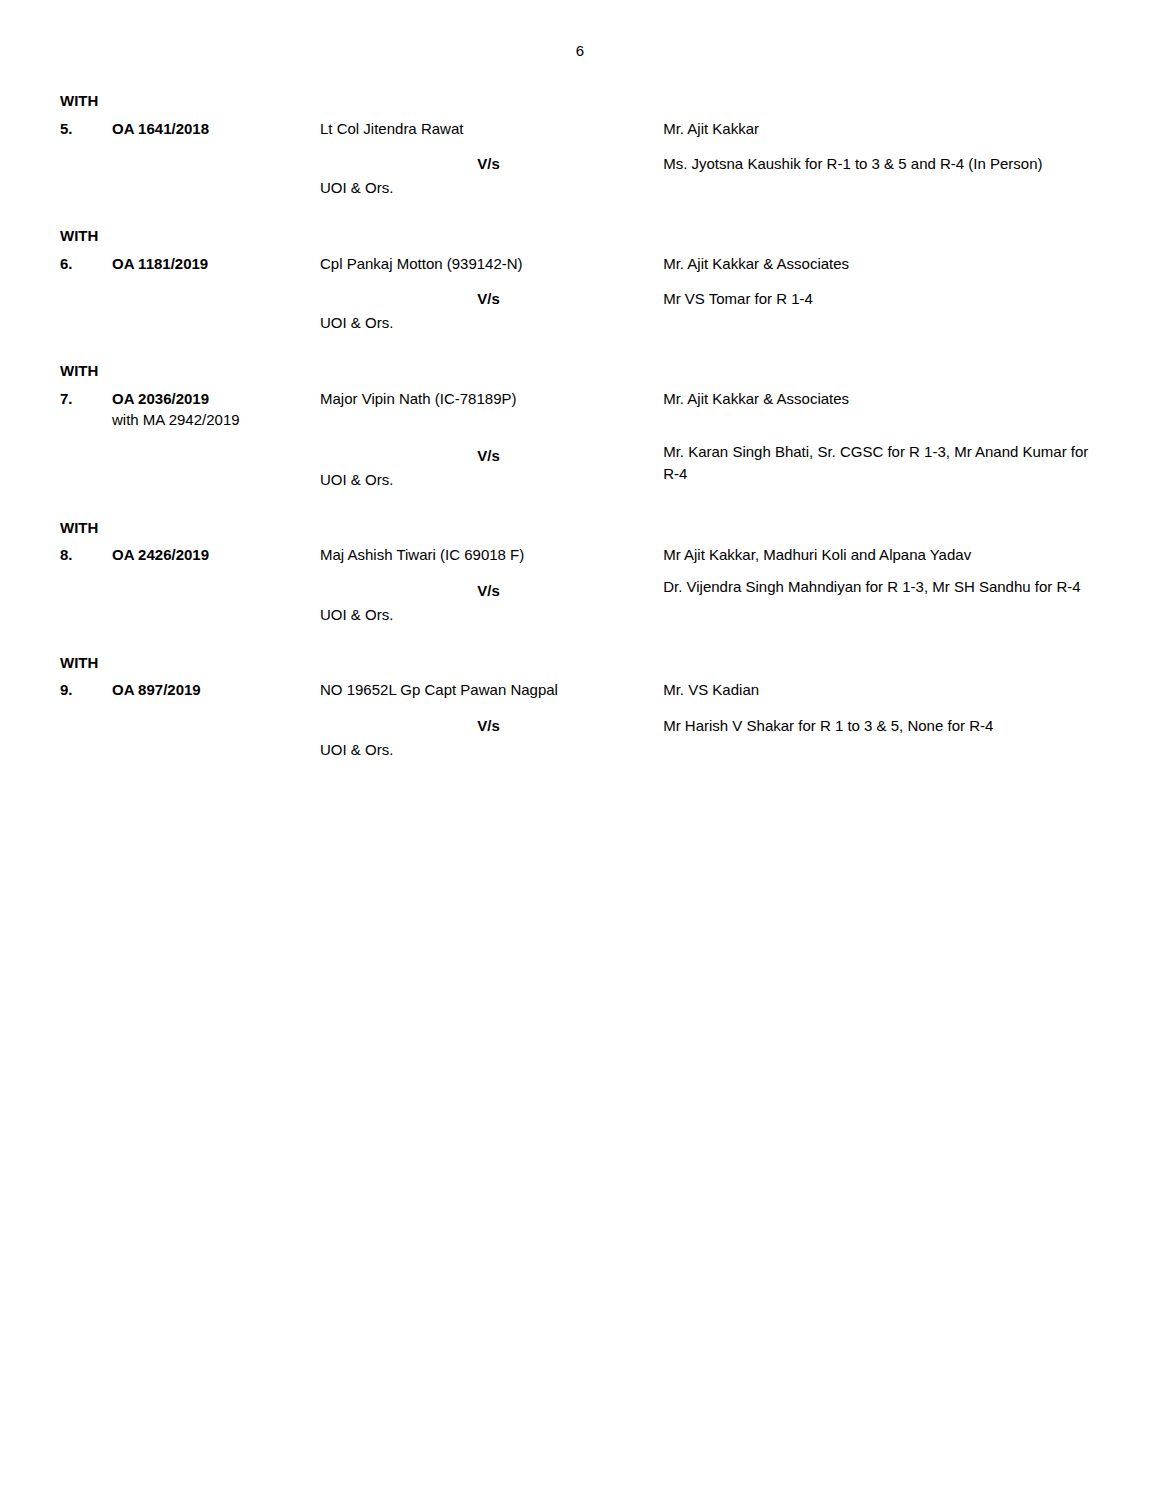6
WITH
| 5. | OA 1641/2018 | Lt Col Jitendra Rawat | Mr. Ajit Kakkar |
| | | V/s UOI & Ors. | Ms. Jyotsna Kaushik for R-1 to 3 & 5 and R-4 (In Person) |
WITH
| 6. | OA 1181/2019 | Cpl Pankaj Motton (939142-N) | Mr. Ajit Kakkar & Associates |
| | | V/s UOI & Ors. | Mr VS Tomar for R 1-4 |
WITH
| 7. | OA 2036/2019 with MA 2942/2019 | Major Vipin Nath (IC-78189P) | Mr. Ajit Kakkar & Associates |
| | | V/s UOI & Ors. | Mr. Karan Singh Bhati, Sr. CGSC for R 1-3, Mr Anand Kumar for R-4 |
WITH
| 8. | OA 2426/2019 | Maj Ashish Tiwari (IC 69018 F) | Mr Ajit Kakkar, Madhuri Koli and Alpana Yadav |
| | | V/s UOI & Ors. | Dr. Vijendra Singh Mahndiyan for R 1-3, Mr SH Sandhu for R-4 |
WITH
| 9. | OA 897/2019 | NO 19652L Gp Capt Pawan Nagpal | Mr. VS Kadian |
| | | V/s UOI & Ors. | Mr Harish V Shakar for R 1 to 3 & 5, None for R-4 |